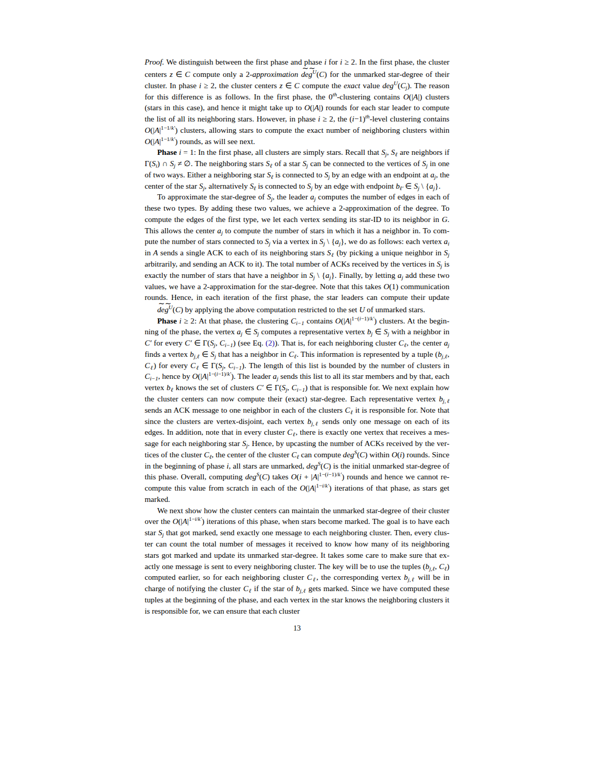Proof. We distinguish between the first phase and phase i for i ≥ 2. In the first phase, the cluster centers z ∈ C compute only a 2-approximation ∼∼degU(C) for the unmarked star-degree of their cluster. In phase i ≥ 2, the cluster centers z ∈ C compute the exact value degU(Cj). The reason for this difference is as follows. In the first phase, the 0th-clustering contains O(|A|) clusters (stars in this case), and hence it might take up to O(|A|) rounds for each star leader to compute the list of all its neighboring stars. However, in phase i ≥ 2, the (i−1)th-level clustering contains O(|A|1−1/k′) clusters, allowing stars to compute the exact number of neighboring clusters within O(|A|1−1/k′) rounds, as will see next.
Phase i = 1: In the first phase, all clusters are simply stars. Recall that Sj, Sℓ are neighbors if Γ(Si) ∩ Sj ≠ ∅. The neighboring stars Sℓ of a star Sj can be connected to the vertices of Sj in one of two ways. Either a neighboring star Sℓ is connected to Sj by an edge with an endpoint at aj, the center of the star Sj, alternatively Sℓ is connected to Sj by an edge with endpoint bℓ′ ∈ Sj \ {aj}.
To approximate the star-degree of Sj, the leader aj computes the number of edges in each of these two types. By adding these two values, we achieve a 2-approximation of the degree. To compute the edges of the first type, we let each vertex sending its star-ID to its neighbor in G. This allows the center aj to compute the number of stars in which it has a neighbor in. To compute the number of stars connected to Sj via a vertex in Sj \ {aj}, we do as follows: each vertex ai in A sends a single ACK to each of its neighboring stars Sℓ (by picking a unique neighbor in Sj arbitrarily, and sending an ACK to it). The total number of ACKs received by the vertices in Sj is exactly the number of stars that have a neighbor in Sj \ {aj}. Finally, by letting aj add these two values, we have a 2-approximation for the star-degree. Note that this takes O(1) communication rounds. Hence, in each iteration of the first phase, the star leaders can compute their update ∼∼degU(C) by applying the above computation restricted to the set U of unmarked stars.
Phase i ≥ 2: At that phase, the clustering Ci−1 contains O(|A|1−(i−1)/k′) clusters. At the beginning of the phase, the vertex aj ∈ Sj computes a representative vertex bj ∈ Sj with a neighbor in C′ for every C′ ∈ Γ(Sj, Ci−1) (see Eq. (2)). That is, for each neighboring cluster Cℓ, the center aj finds a vertex bj,ℓ ∈ Sj that has a neighbor in Cℓ. This information is represented by a tuple (bj,ℓ, Cℓ) for every Cℓ ∈ Γ(Sj, Ci−1). The length of this list is bounded by the number of clusters in Ci−1, hence by O(|A|1−(i−1)/k′). The leader aj sends this list to all its star members and by that, each vertex bℓ knows the set of clusters C′ ∈ Γ(Sj, Ci−1) that is responsible for. We next explain how the cluster centers can now compute their (exact) star-degree. Each representative vertex bj,ℓ sends an ACK message to one neighbor in each of the clusters Cℓ it is responsible for. Note that since the clusters are vertex-disjoint, each vertex bj,ℓ sends only one message on each of its edges. In addition, note that in every cluster Cℓ, there is exactly one vertex that receives a message for each neighboring star Sj. Hence, by upcasting the number of ACKs received by the vertices of the cluster Cℓ, the center of the cluster Cℓ can compute degS(C) within O(i) rounds. Since in the beginning of phase i, all stars are unmarked, degS(C) is the initial unmarked star-degree of this phase. Overall, computing degS(C) takes O(i + |A|1−(i−1)/k′) rounds and hence we cannot recompute this value from scratch in each of the O(|A|1−i/k′) iterations of that phase, as stars get marked.
We next show how the cluster centers can maintain the unmarked star-degree of their cluster over the O(|A|1−i/k′) iterations of this phase, when stars become marked. The goal is to have each star Sj that got marked, send exactly one message to each neighboring cluster. Then, every cluster can count the total number of messages it received to know how many of its neighboring stars got marked and update its unmarked star-degree. It takes some care to make sure that exactly one message is sent to every neighboring cluster. The key will be to use the tuples (bj,ℓ, Cℓ) computed earlier, so for each neighboring cluster Cℓ, the corresponding vertex bj,ℓ will be in charge of notifying the cluster Cℓ if the star of bj,ℓ gets marked. Since we have computed these tuples at the beginning of the phase, and each vertex in the star knows the neighboring clusters it is responsible for, we can ensure that each cluster
13